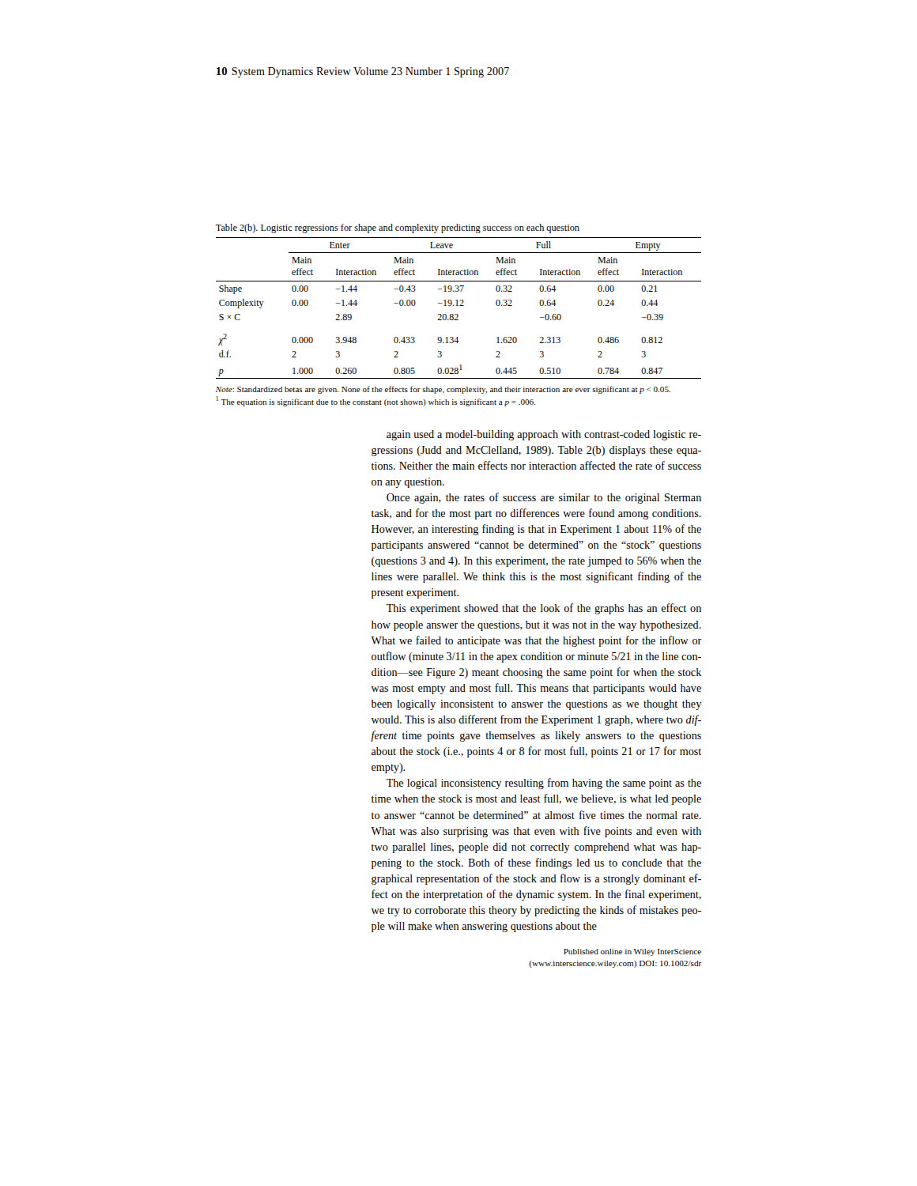10 System Dynamics Review Volume 23 Number 1 Spring 2007
Table 2(b). Logistic regressions for shape and complexity predicting success on each question
| | Enter | Leave | Full | Empty |
| --- | --- | --- | --- | --- |
| | Main effect | Interaction | Main effect | Interaction | Main effect | Interaction | Main effect | Interaction |
| Shape | 0.00 | −1.44 | −0.43 | −19.37 | 0.32 | 0.64 | 0.00 | 0.21 |
| Complexity | 0.00 | −1.44 | −0.00 | −19.12 | 0.32 | 0.64 | 0.24 | 0.44 |
| S × C | | 2.89 | | 20.82 | | −0.60 | | −0.39 |
| χ 2 | 0.000 | 3.948 | 0.433 | 9.134 | 1.620 | 2.313 | 0.486 | 0.812 |
| d.f. | 2 | 3 | 2 | 3 | 2 | 3 | 2 | 3 |
| p | 1.000 | 0.260 | 0.805 | 0.028 1 | 0.445 | 0.510 | 0.784 | 0.847 |
Note: Standardized betas are given. None of the effects for shape, complexity, and their interaction are ever significant at p < 0.05.
1 The equation is significant due to the constant (not shown) which is significant a p = .006.
again used a model-building approach with contrast-coded logistic regressions (Judd and McClelland, 1989). Table 2(b) displays these equations. Neither the main effects nor interaction affected the rate of success on any question.
Once again, the rates of success are similar to the original Sterman task, and for the most part no differences were found among conditions. However, an interesting finding is that in Experiment 1 about 11% of the participants answered “cannot be determined” on the “stock” questions (questions 3 and 4). In this experiment, the rate jumped to 56% when the lines were parallel. We think this is the most significant finding of the present experiment.
This experiment showed that the look of the graphs has an effect on how people answer the questions, but it was not in the way hypothesized. What we failed to anticipate was that the highest point for the inflow or outflow (minute 3/11 in the apex condition or minute 5/21 in the line condition—see Figure 2) meant choosing the same point for when the stock was most empty and most full. This means that participants would have been logically inconsistent to answer the questions as we thought they would. This is also different from the Experiment 1 graph, where two different time points gave themselves as likely answers to the questions about the stock (i.e., points 4 or 8 for most full, points 21 or 17 for most empty).
The logical inconsistency resulting from having the same point as the time when the stock is most and least full, we believe, is what led people to answer “cannot be determined” at almost five times the normal rate. What was also surprising was that even with five points and even with two parallel lines, people did not correctly comprehend what was happening to the stock. Both of these findings led us to conclude that the graphical representation of the stock and flow is a strongly dominant effect on the interpretation of the dynamic system. In the final experiment, we try to corroborate this theory by predicting the kinds of mistakes people will make when answering questions about the
Published online in Wiley InterScience
(www.interscience.wiley.com) DOI: 10.1002/sdr